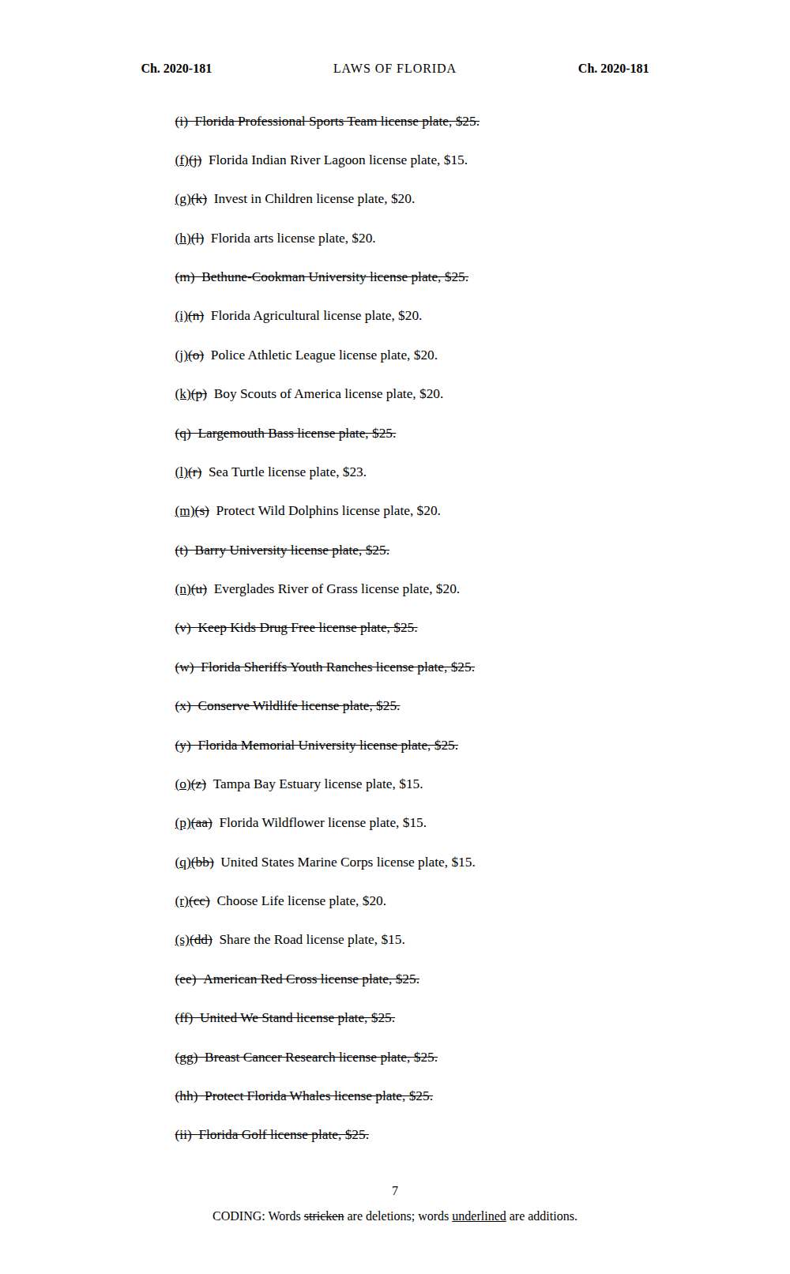Ch. 2020-181
LAWS OF FLORIDA
Ch. 2020-181
(i) Florida Professional Sports Team license plate, $25.
(f)(j) Florida Indian River Lagoon license plate, $15.
(g)(k) Invest in Children license plate, $20.
(h)(l) Florida arts license plate, $20.
(m) Bethune-Cookman University license plate, $25.
(i)(n) Florida Agricultural license plate, $20.
(j)(o) Police Athletic League license plate, $20.
(k)(p) Boy Scouts of America license plate, $20.
(q) Largemouth Bass license plate, $25.
(l)(r) Sea Turtle license plate, $23.
(m)(s) Protect Wild Dolphins license plate, $20.
(t) Barry University license plate, $25.
(n)(u) Everglades River of Grass license plate, $20.
(v) Keep Kids Drug Free license plate, $25.
(w) Florida Sheriffs Youth Ranches license plate, $25.
(x) Conserve Wildlife license plate, $25.
(y) Florida Memorial University license plate, $25.
(o)(z) Tampa Bay Estuary license plate, $15.
(p)(aa) Florida Wildflower license plate, $15.
(q)(bb) United States Marine Corps license plate, $15.
(r)(cc) Choose Life license plate, $20.
(s)(dd) Share the Road license plate, $15.
(ee) American Red Cross license plate, $25.
(ff) United We Stand license plate, $25.
(gg) Breast Cancer Research license plate, $25.
(hh) Protect Florida Whales license plate, $25.
(ii) Florida Golf license plate, $25.
7
CODING: Words stricken are deletions; words underlined are additions.